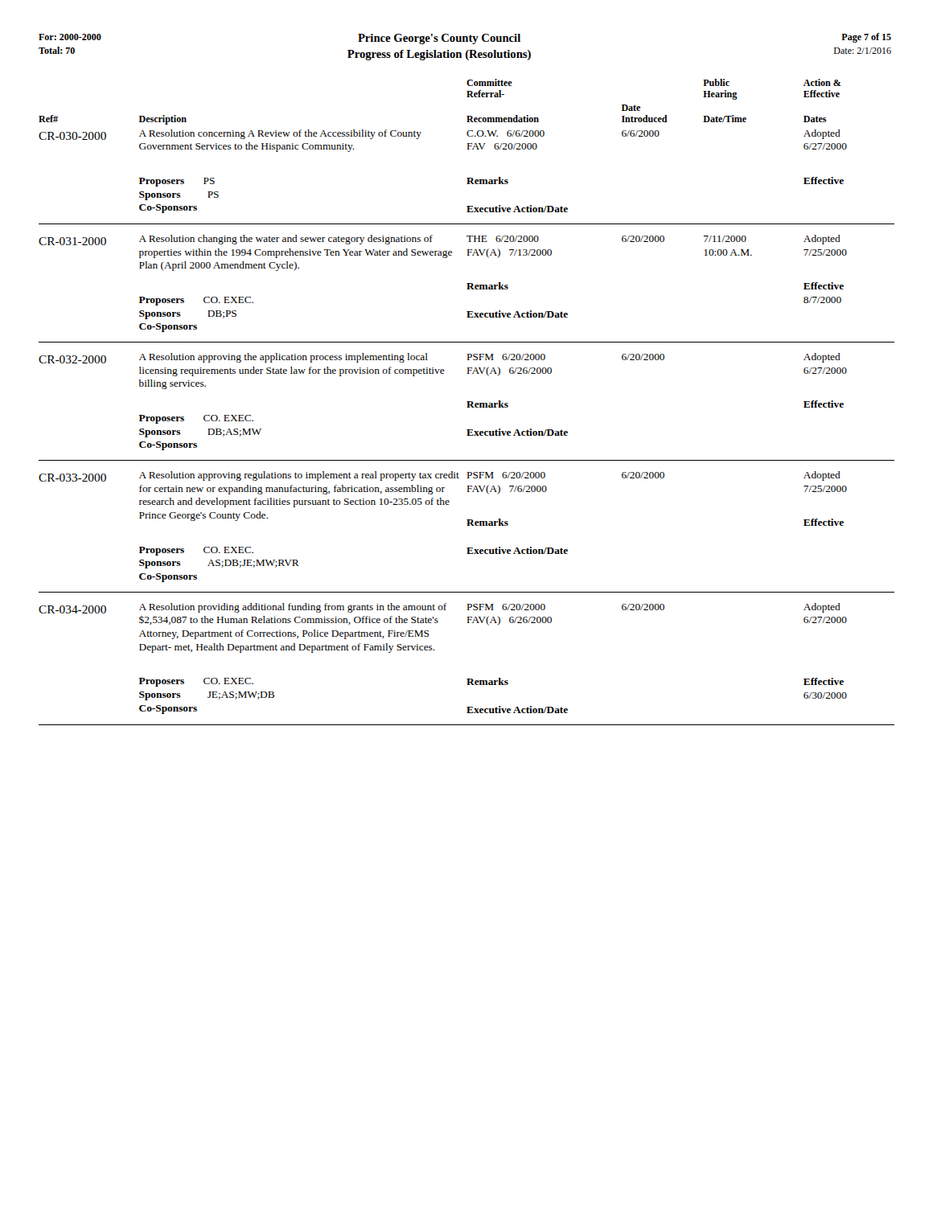| For: 2000-2000 Total: 70 | Prince George's County Council Progress of Legislation (Resolutions) | Page 7 of 15 Date: 2/1/2016 |
| | | Committee Referral- | | Public Hearing | Action & Effective |
| --- | --- | --- | --- | --- | --- |
| Ref# | Description | Recommendation | Date Introduced | Date/Time | Dates |
| CR-030-2000 | A Resolution concerning A Review of the Accessibility of County Government Services to the Hispanic Community. Proposers PS Sponsors PS Co-Sponsors | C.O.W. 6/6/2000 FAV 6/20/2000 Remarks Executive Action/Date | 6/6/2000 | | Adopted 6/27/2000 Effective |
| CR-031-2000 | A Resolution changing the water and sewer category designations of properties within the 1994 Comprehensive Ten Year Water and Sewerage Plan (April 2000 Amendment Cycle). Proposers CO. EXEC. Sponsors DB;PS Co-Sponsors | THE 6/20/2000 FAV(A) 7/13/2000 Remarks Executive Action/Date | 6/20/2000 | 7/11/2000 10:00 A.M. | Adopted 7/25/2000 Effective 8/7/2000 |
| CR-032-2000 | A Resolution approving the application process implementing local licensing requirements under State law for the provision of competitive billing services. Proposers CO. EXEC. Sponsors DB;AS;MW Co-Sponsors | PSFM 6/20/2000 FAV(A) 6/26/2000 Remarks Executive Action/Date | 6/20/2000 | | Adopted 6/27/2000 Effective |
| CR-033-2000 | A Resolution approving regulations to implement a real property tax credit for certain new or expanding manufacturing, fabrication, assembling or research and development facilities pursuant to Section 10-235.05 of the Prince George's County Code. Proposers CO. EXEC. Sponsors AS;DB;JE;MW;RVR Co-Sponsors | PSFM 6/20/2000 FAV(A) 7/6/2000 Remarks Executive Action/Date | 6/20/2000 | | Adopted 7/25/2000 Effective |
| CR-034-2000 | A Resolution providing additional funding from grants in the amount of $2,534,087 to the Human Relations Commission, Office of the State's Attorney, Department of Corrections, Police Department, Fire/EMS Depart- met, Health Department and Department of Family Services. Proposers CO. EXEC. Sponsors JE;AS;MW;DB Co-Sponsors | PSFM 6/20/2000 FAV(A) 6/26/2000 Remarks Executive Action/Date | 6/20/2000 | | Adopted 6/27/2000 Effective 6/30/2000 |